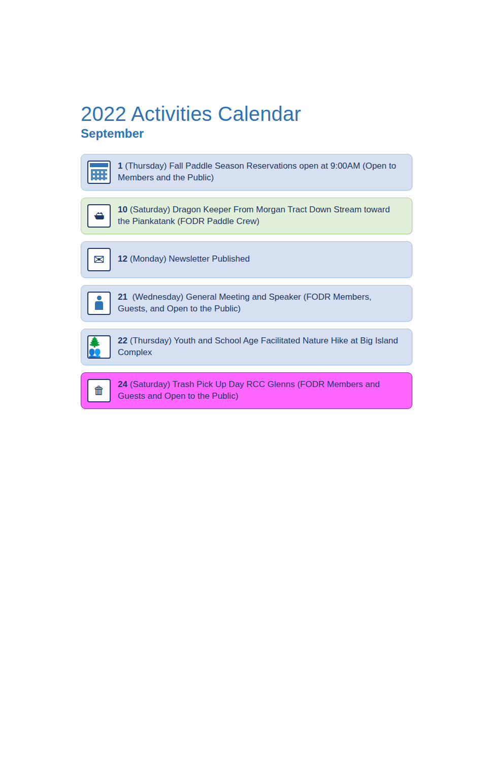2022 Activities Calendar
September
1 (Thursday) Fall Paddle Season Reservations open at 9:00AM (Open to Members and the Public)
🛳 10 (Saturday) Dragon Keeper From Morgan Tract Down Stream toward the Piankatank (FODR Paddle Crew)
✉ 12 (Monday) Newsletter Published
21 (Wednesday) General Meeting and Speaker (FODR Members, Guests, and Open to the Public)
🌲👥 22 (Thursday) Youth and School Age Facilitated Nature Hike at Big Island Complex
🗑 24 (Saturday) Trash Pick Up Day RCC Glenns (FODR Members and Guests and Open to the Public)